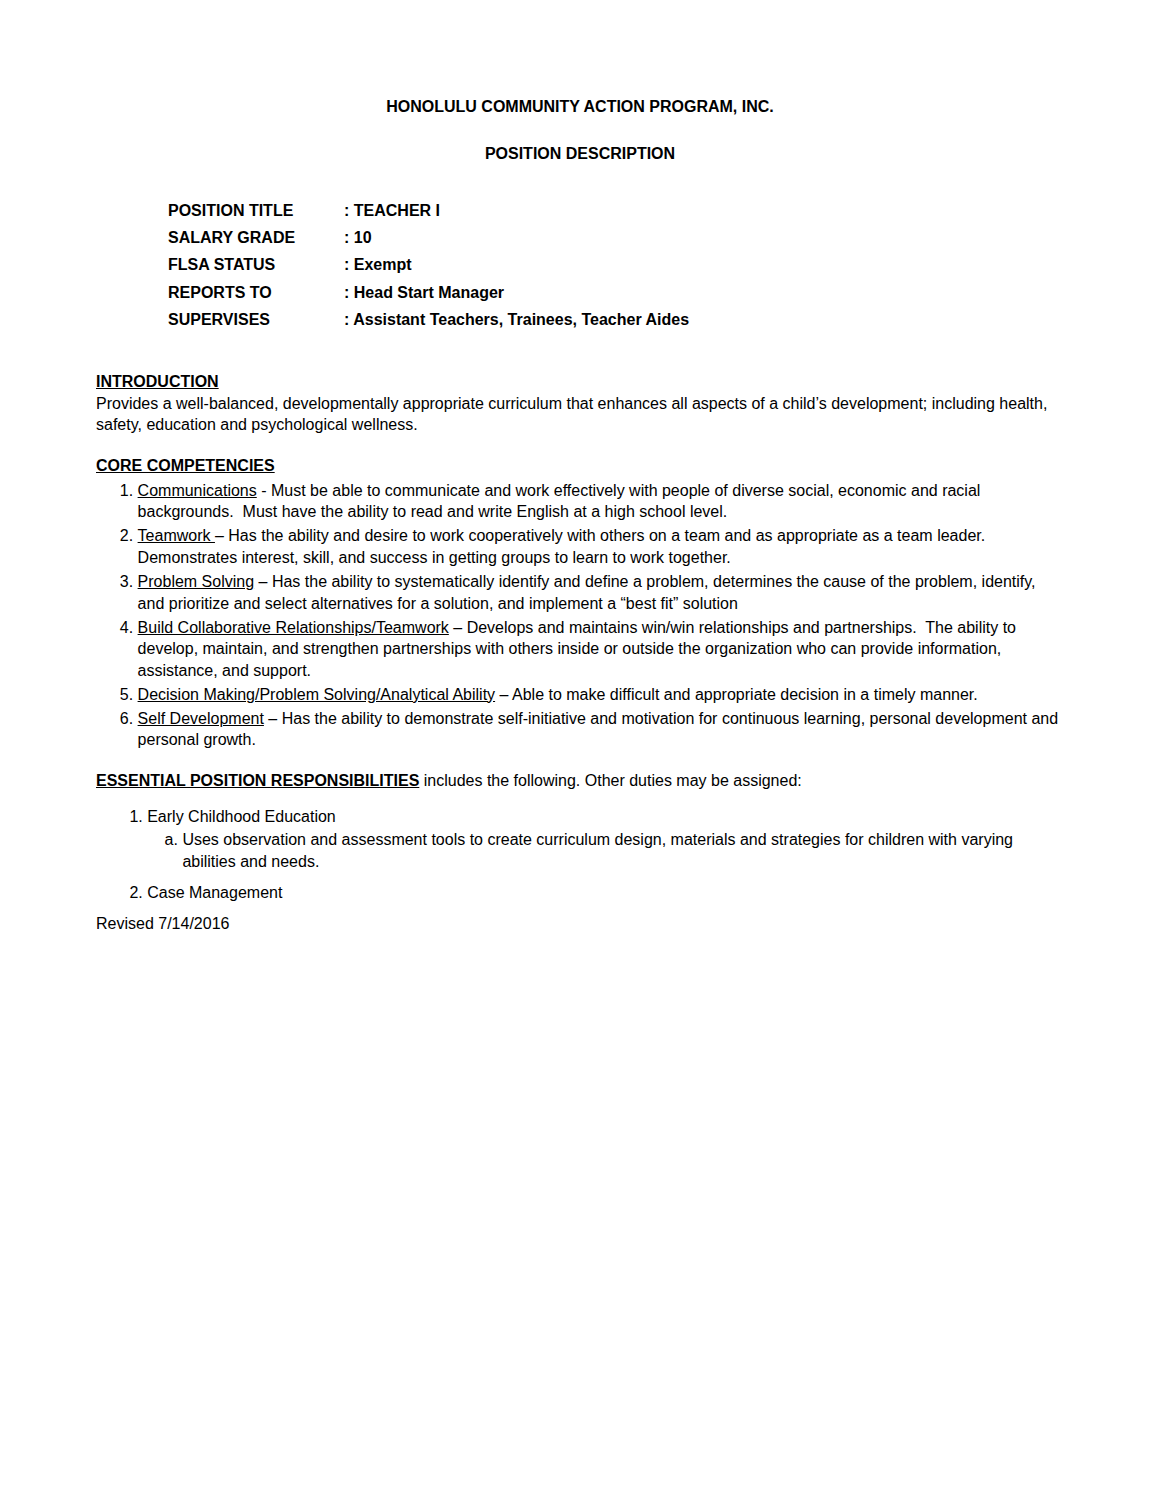HONOLULU COMMUNITY ACTION PROGRAM, INC.
POSITION DESCRIPTION
| POSITION TITLE | : TEACHER I |
| SALARY GRADE | : 10 |
| FLSA STATUS | : Exempt |
| REPORTS TO | : Head Start Manager |
| SUPERVISES | : Assistant Teachers, Trainees, Teacher Aides |
INTRODUCTION
Provides a well-balanced, developmentally appropriate curriculum that enhances all aspects of a child’s development; including health, safety, education and psychological wellness.
CORE COMPETENCIES
Communications - Must be able to communicate and work effectively with people of diverse social, economic and racial backgrounds. Must have the ability to read and write English at a high school level.
Teamwork – Has the ability and desire to work cooperatively with others on a team and as appropriate as a team leader. Demonstrates interest, skill, and success in getting groups to learn to work together.
Problem Solving – Has the ability to systematically identify and define a problem, determines the cause of the problem, identify, and prioritize and select alternatives for a solution, and implement a “best fit” solution
Build Collaborative Relationships/Teamwork – Develops and maintains win/win relationships and partnerships. The ability to develop, maintain, and strengthen partnerships with others inside or outside the organization who can provide information, assistance, and support.
Decision Making/Problem Solving/Analytical Ability – Able to make difficult and appropriate decision in a timely manner.
Self Development – Has the ability to demonstrate self-initiative and motivation for continuous learning, personal development and personal growth.
ESSENTIAL POSITION RESPONSIBILITIES
includes the following. Other duties may be assigned:
Early Childhood Education
Uses observation and assessment tools to create curriculum design, materials and strategies for children with varying abilities and needs.
Case Management
Revised 7/14/2016